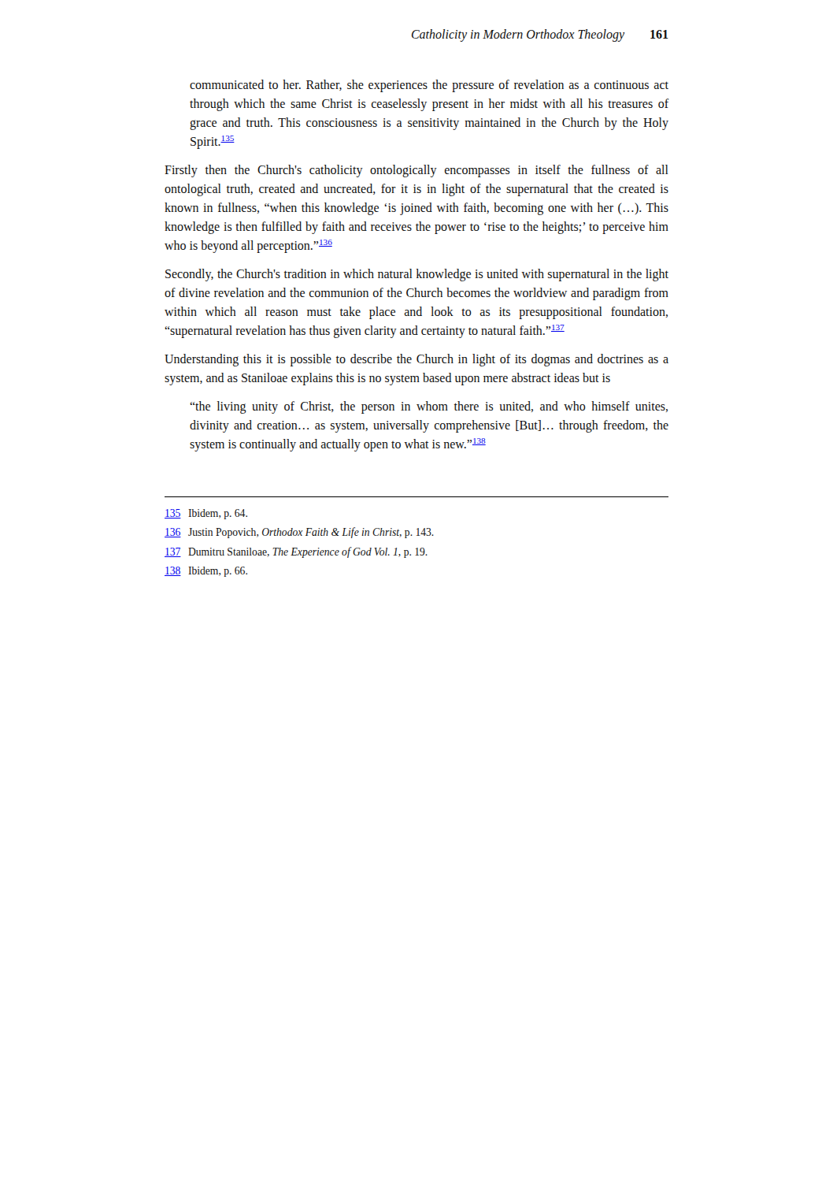Catholicity in Modern Orthodox Theology 161
communicated to her. Rather, she experiences the pressure of revelation as a continuous act through which the same Christ is ceaselessly present in her midst with all his treasures of grace and truth. This consciousness is a sensitivity maintained in the Church by the Holy Spirit.135
Firstly then the Church's catholicity ontologically encompasses in itself the fullness of all ontological truth, created and uncreated, for it is in light of the supernatural that the created is known in fullness, “when this knowledge ‘is joined with faith, becoming one with her (…). This knowledge is then fulfilled by faith and receives the power to ‘rise to the heights;’ to perceive him who is beyond all perception.”136
Secondly, the Church's tradition in which natural knowledge is united with supernatural in the light of divine revelation and the communion of the Church becomes the worldview and paradigm from within which all reason must take place and look to as its presuppositional foundation, “supernatural revelation has thus given clarity and certainty to natural faith.”137
Understanding this it is possible to describe the Church in light of its dogmas and doctrines as a system, and as Staniloae explains this is no system based upon mere abstract ideas but is
“the living unity of Christ, the person in whom there is united, and who himself unites, divinity and creation… as system, universally comprehensive [But]… through freedom, the system is continually and actually open to what is new.”138
135 Ibidem, p. 64.
136 Justin Popovich, Orthodox Faith & Life in Christ, p. 143.
137 Dumitru Staniloae, The Experience of God Vol. 1, p. 19.
138 Ibidem, p. 66.